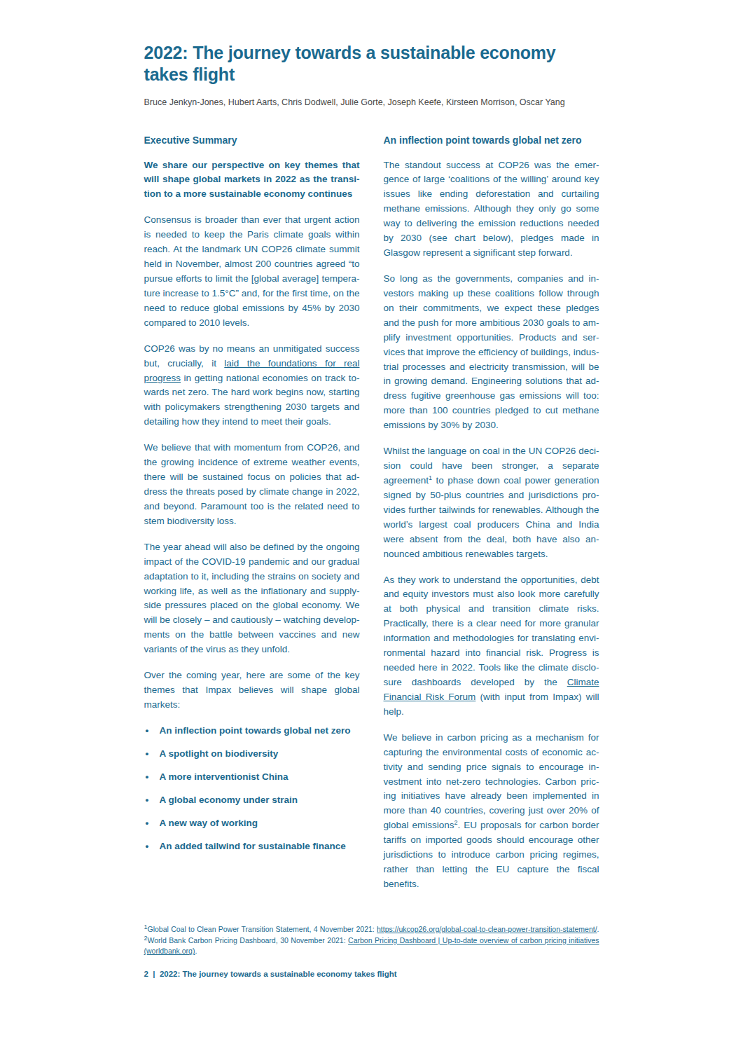2022: The journey towards a sustainable economy takes flight
Bruce Jenkyn-Jones, Hubert Aarts, Chris Dodwell, Julie Gorte, Joseph Keefe, Kirsteen Morrison, Oscar Yang
Executive Summary
We share our perspective on key themes that will shape global markets in 2022 as the transition to a more sustainable economy continues
Consensus is broader than ever that urgent action is needed to keep the Paris climate goals within reach. At the landmark UN COP26 climate summit held in November, almost 200 countries agreed “to pursue efforts to limit the [global average] temperature increase to 1.5°C” and, for the first time, on the need to reduce global emissions by 45% by 2030 compared to 2010 levels.
COP26 was by no means an unmitigated success but, crucially, it laid the foundations for real progress in getting national economies on track towards net zero. The hard work begins now, starting with policymakers strengthening 2030 targets and detailing how they intend to meet their goals.
We believe that with momentum from COP26, and the growing incidence of extreme weather events, there will be sustained focus on policies that address the threats posed by climate change in 2022, and beyond. Paramount too is the related need to stem biodiversity loss.
The year ahead will also be defined by the ongoing impact of the COVID-19 pandemic and our gradual adaptation to it, including the strains on society and working life, as well as the inflationary and supply-side pressures placed on the global economy. We will be closely – and cautiously – watching developments on the battle between vaccines and new variants of the virus as they unfold.
Over the coming year, here are some of the key themes that Impax believes will shape global markets:
An inflection point towards global net zero
A spotlight on biodiversity
A more interventionist China
A global economy under strain
A new way of working
An added tailwind for sustainable finance
An inflection point towards global net zero
The standout success at COP26 was the emergence of large ‘coalitions of the willing’ around key issues like ending deforestation and curtailing methane emissions. Although they only go some way to delivering the emission reductions needed by 2030 (see chart below), pledges made in Glasgow represent a significant step forward.
So long as the governments, companies and investors making up these coalitions follow through on their commitments, we expect these pledges and the push for more ambitious 2030 goals to amplify investment opportunities. Products and services that improve the efficiency of buildings, industrial processes and electricity transmission, will be in growing demand. Engineering solutions that address fugitive greenhouse gas emissions will too: more than 100 countries pledged to cut methane emissions by 30% by 2030.
Whilst the language on coal in the UN COP26 decision could have been stronger, a separate agreement1 to phase down coal power generation signed by 50-plus countries and jurisdictions provides further tailwinds for renewables. Although the world’s largest coal producers China and India were absent from the deal, both have also announced ambitious renewables targets.
As they work to understand the opportunities, debt and equity investors must also look more carefully at both physical and transition climate risks. Practically, there is a clear need for more granular information and methodologies for translating environmental hazard into financial risk. Progress is needed here in 2022. Tools like the climate disclosure dashboards developed by the Climate Financial Risk Forum (with input from Impax) will help.
We believe in carbon pricing as a mechanism for capturing the environmental costs of economic activity and sending price signals to encourage investment into net-zero technologies. Carbon pricing initiatives have already been implemented in more than 40 countries, covering just over 20% of global emissions2. EU proposals for carbon border tariffs on imported goods should encourage other jurisdictions to introduce carbon pricing regimes, rather than letting the EU capture the fiscal benefits.
1Global Coal to Clean Power Transition Statement, 4 November 2021: https://ukcop26.org/global-coal-to-clean-power-transition-statement/. 2World Bank Carbon Pricing Dashboard, 30 November 2021: Carbon Pricing Dashboard | Up-to-date overview of carbon pricing initiatives (worldbank.org).
2 | 2022: The journey towards a sustainable economy takes flight